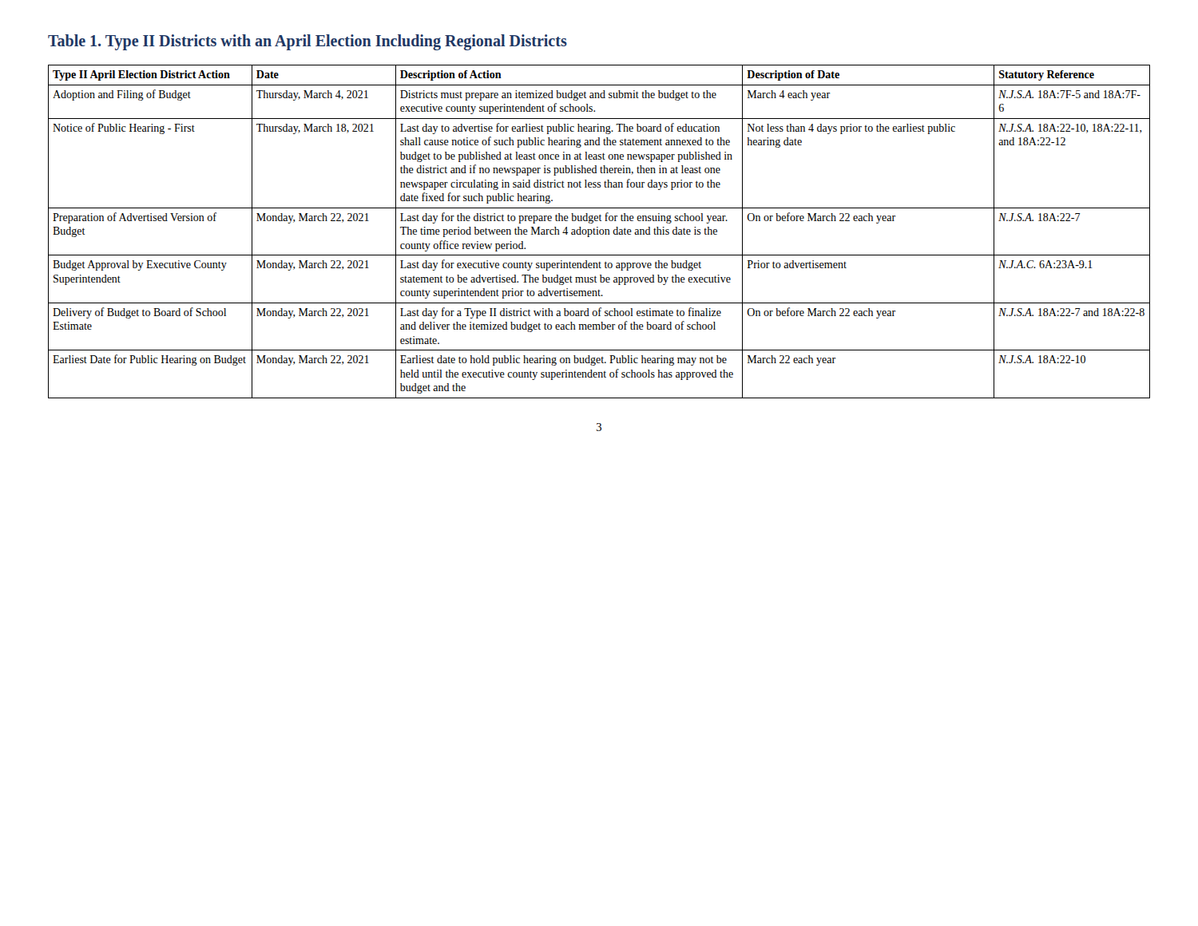Table 1. Type II Districts with an April Election Including Regional Districts
| Type II April Election District Action | Date | Description of Action | Description of Date | Statutory Reference |
| --- | --- | --- | --- | --- |
| Adoption and Filing of Budget | Thursday, March 4, 2021 | Districts must prepare an itemized budget and submit the budget to the executive county superintendent of schools. | March 4 each year | N.J.S.A. 18A:7F-5 and 18A:7F-6 |
| Notice of Public Hearing - First | Thursday, March 18, 2021 | Last day to advertise for earliest public hearing. The board of education shall cause notice of such public hearing and the statement annexed to the budget to be published at least once in at least one newspaper published in the district and if no newspaper is published therein, then in at least one newspaper circulating in said district not less than four days prior to the date fixed for such public hearing. | Not less than 4 days prior to the earliest public hearing date | N.J.S.A. 18A:22-10, 18A:22-11, and 18A:22-12 |
| Preparation of Advertised Version of Budget | Monday, March 22, 2021 | Last day for the district to prepare the budget for the ensuing school year. The time period between the March 4 adoption date and this date is the county office review period. | On or before March 22 each year | N.J.S.A. 18A:22-7 |
| Budget Approval by Executive County Superintendent | Monday, March 22, 2021 | Last day for executive county superintendent to approve the budget statement to be advertised. The budget must be approved by the executive county superintendent prior to advertisement. | Prior to advertisement | N.J.A.C. 6A:23A-9.1 |
| Delivery of Budget to Board of School Estimate | Monday, March 22, 2021 | Last day for a Type II district with a board of school estimate to finalize and deliver the itemized budget to each member of the board of school estimate. | On or before March 22 each year | N.J.S.A. 18A:22-7 and 18A:22-8 |
| Earliest Date for Public Hearing on Budget | Monday, March 22, 2021 | Earliest date to hold public hearing on budget. Public hearing may not be held until the executive county superintendent of schools has approved the budget and the | March 22 each year | N.J.S.A. 18A:22-10 |
3